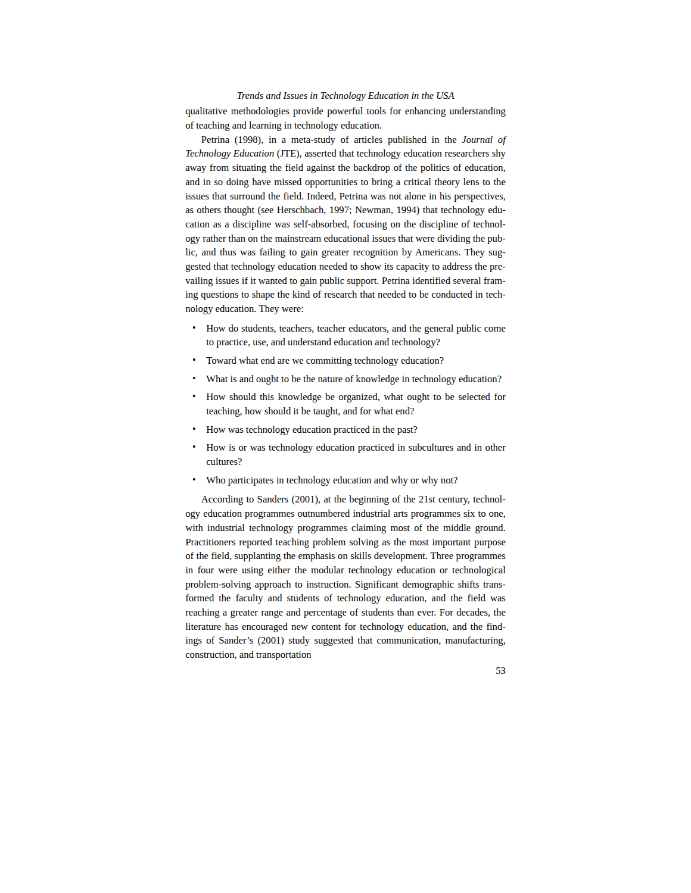Trends and Issues in Technology Education in the USA
qualitative methodologies provide powerful tools for enhancing understanding of teaching and learning in technology education.
Petrina (1998), in a meta-study of articles published in the Journal of Technology Education (JTE), asserted that technology education researchers shy away from situating the field against the backdrop of the politics of education, and in so doing have missed opportunities to bring a critical theory lens to the issues that surround the field. Indeed, Petrina was not alone in his perspectives, as others thought (see Herschbach, 1997; Newman, 1994) that technology education as a discipline was self-absorbed, focusing on the discipline of technology rather than on the mainstream educational issues that were dividing the public, and thus was failing to gain greater recognition by Americans. They suggested that technology education needed to show its capacity to address the prevailing issues if it wanted to gain public support. Petrina identified several framing questions to shape the kind of research that needed to be conducted in technology education. They were:
How do students, teachers, teacher educators, and the general public come to practice, use, and understand education and technology?
Toward what end are we committing technology education?
What is and ought to be the nature of knowledge in technology education?
How should this knowledge be organized, what ought to be selected for teaching, how should it be taught, and for what end?
How was technology education practiced in the past?
How is or was technology education practiced in subcultures and in other cultures?
Who participates in technology education and why or why not?
According to Sanders (2001), at the beginning of the 21st century, technology education programmes outnumbered industrial arts programmes six to one, with industrial technology programmes claiming most of the middle ground. Practitioners reported teaching problem solving as the most important purpose of the field, supplanting the emphasis on skills development. Three programmes in four were using either the modular technology education or technological problem-solving approach to instruction. Significant demographic shifts transformed the faculty and students of technology education, and the field was reaching a greater range and percentage of students than ever. For decades, the literature has encouraged new content for technology education, and the findings of Sander’s (2001) study suggested that communication, manufacturing, construction, and transportation
53